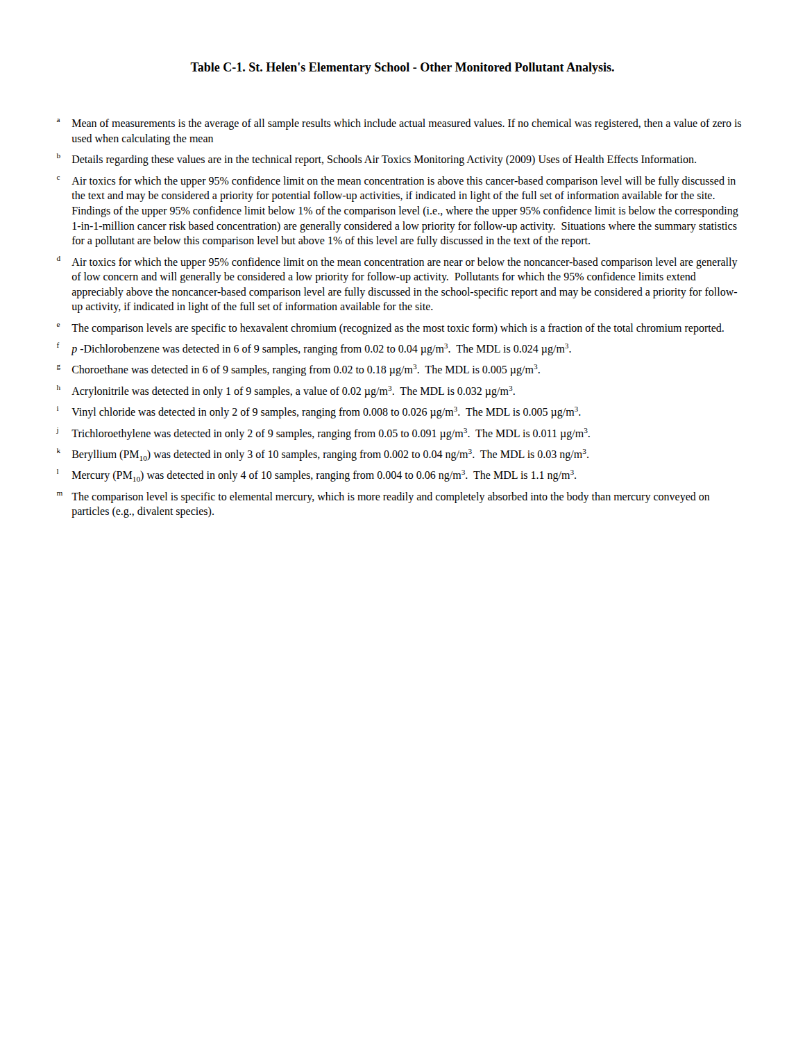Table C-1. St. Helen's Elementary School - Other Monitored Pollutant Analysis.
a Mean of measurements is the average of all sample results which include actual measured values. If no chemical was registered, then a value of zero is used when calculating the mean
b Details regarding these values are in the technical report, Schools Air Toxics Monitoring Activity (2009) Uses of Health Effects Information.
c Air toxics for which the upper 95% confidence limit on the mean concentration is above this cancer-based comparison level will be fully discussed in the text and may be considered a priority for potential follow-up activities, if indicated in light of the full set of information available for the site. Findings of the upper 95% confidence limit below 1% of the comparison level (i.e., where the upper 95% confidence limit is below the corresponding 1-in-1-million cancer risk based concentration) are generally considered a low priority for follow-up activity. Situations where the summary statistics for a pollutant are below this comparison level but above 1% of this level are fully discussed in the text of the report.
d Air toxics for which the upper 95% confidence limit on the mean concentration are near or below the noncancer-based comparison level are generally of low concern and will generally be considered a low priority for follow-up activity. Pollutants for which the 95% confidence limits extend appreciably above the noncancer-based comparison level are fully discussed in the school-specific report and may be considered a priority for follow-up activity, if indicated in light of the full set of information available for the site.
e The comparison levels are specific to hexavalent chromium (recognized as the most toxic form) which is a fraction of the total chromium reported.
f p -Dichlorobenzene was detected in 6 of 9 samples, ranging from 0.02 to 0.04 µg/m3. The MDL is 0.024 µg/m3.
g Choroethane was detected in 6 of 9 samples, ranging from 0.02 to 0.18 µg/m3. The MDL is 0.005 µg/m3.
h Acrylonitrile was detected in only 1 of 9 samples, a value of 0.02 µg/m3. The MDL is 0.032 µg/m3.
i Vinyl chloride was detected in only 2 of 9 samples, ranging from 0.008 to 0.026 µg/m3. The MDL is 0.005 µg/m3.
j Trichloroethylene was detected in only 2 of 9 samples, ranging from 0.05 to 0.091 µg/m3. The MDL is 0.011 µg/m3.
k Beryllium (PM10) was detected in only 3 of 10 samples, ranging from 0.002 to 0.04 ng/m3. The MDL is 0.03 ng/m3.
l Mercury (PM10) was detected in only 4 of 10 samples, ranging from 0.004 to 0.06 ng/m3. The MDL is 1.1 ng/m3.
m The comparison level is specific to elemental mercury, which is more readily and completely absorbed into the body than mercury conveyed on particles (e.g., divalent species).